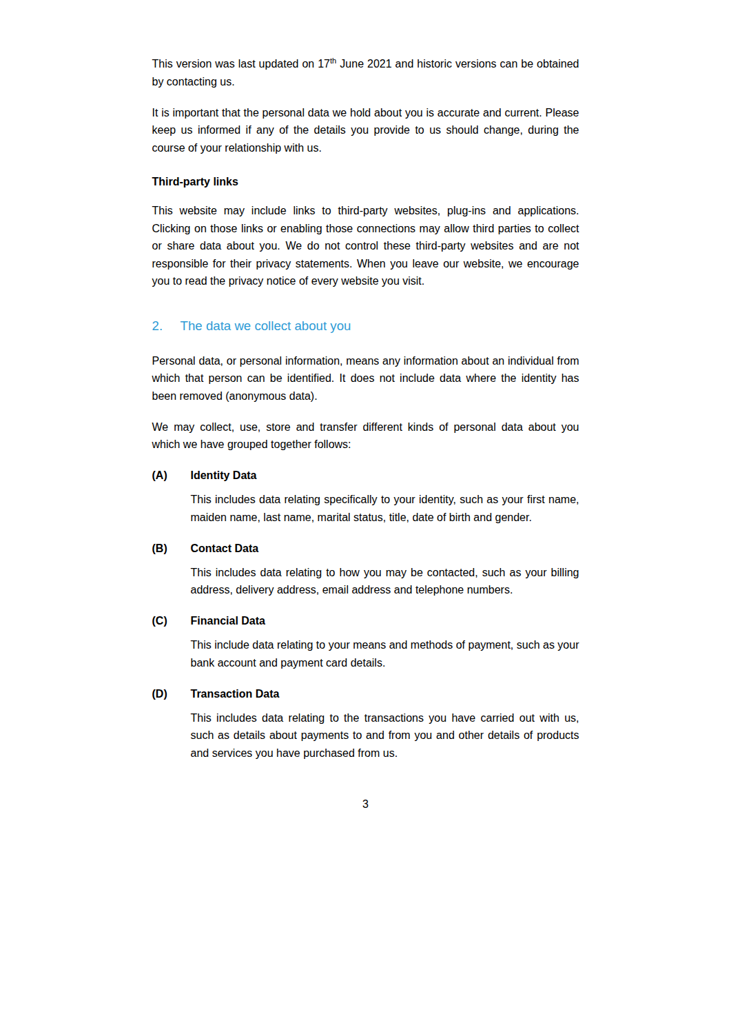This version was last updated on 17th June 2021 and historic versions can be obtained by contacting us.
It is important that the personal data we hold about you is accurate and current. Please keep us informed if any of the details you provide to us should change, during the course of your relationship with us.
Third-party links
This website may include links to third-party websites, plug-ins and applications. Clicking on those links or enabling those connections may allow third parties to collect or share data about you. We do not control these third-party websites and are not responsible for their privacy statements. When you leave our website, we encourage you to read the privacy notice of every website you visit.
2. The data we collect about you
Personal data, or personal information, means any information about an individual from which that person can be identified. It does not include data where the identity has been removed (anonymous data).
We may collect, use, store and transfer different kinds of personal data about you which we have grouped together follows:
(A) Identity Data
This includes data relating specifically to your identity, such as your first name, maiden name, last name, marital status, title, date of birth and gender.
(B) Contact Data
This includes data relating to how you may be contacted, such as your billing address, delivery address, email address and telephone numbers.
(C) Financial Data
This include data relating to your means and methods of payment, such as your bank account and payment card details.
(D) Transaction Data
This includes data relating to the transactions you have carried out with us, such as details about payments to and from you and other details of products and services you have purchased from us.
3